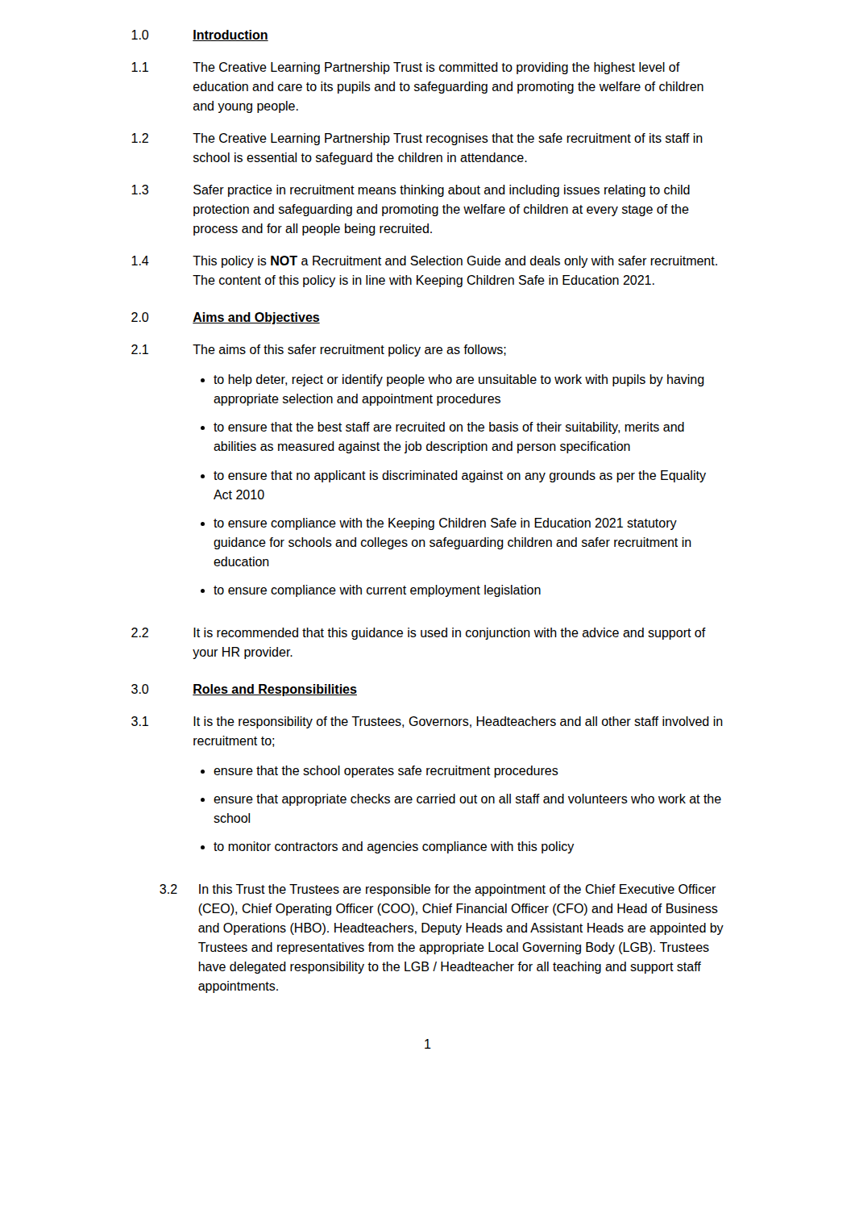1.0
Introduction
1.1
The Creative Learning Partnership Trust is committed to providing the highest level of education and care to its pupils and to safeguarding and promoting the welfare of children and young people.
1.2
The Creative Learning Partnership Trust recognises that the safe recruitment of its staff in school is essential to safeguard the children in attendance.
1.3
Safer practice in recruitment means thinking about and including issues relating to child protection and safeguarding and promoting the welfare of children at every stage of the process and for all people being recruited.
1.4
This policy is NOT a Recruitment and Selection Guide and deals only with safer recruitment. The content of this policy is in line with Keeping Children Safe in Education 2021.
2.0
Aims and Objectives
2.1
The aims of this safer recruitment policy are as follows;
to help deter, reject or identify people who are unsuitable to work with pupils by having appropriate selection and appointment procedures
to ensure that the best staff are recruited on the basis of their suitability, merits and abilities as measured against the job description and person specification
to ensure that no applicant is discriminated against on any grounds as per the Equality Act 2010
to ensure compliance with the Keeping Children Safe in Education 2021 statutory guidance for schools and colleges on safeguarding children and safer recruitment in education
to ensure compliance with current employment legislation
2.2
It is recommended that this guidance is used in conjunction with the advice and support of your HR provider.
3.0
Roles and Responsibilities
3.1
It is the responsibility of the Trustees, Governors, Headteachers and all other staff involved in recruitment to;
ensure that the school operates safe recruitment procedures
ensure that appropriate checks are carried out on all staff and volunteers who work at the school
to monitor contractors and agencies compliance with this policy
3.2
In this Trust the Trustees are responsible for the appointment of the Chief Executive Officer (CEO), Chief Operating Officer (COO), Chief Financial Officer (CFO) and Head of Business and Operations (HBO). Headteachers, Deputy Heads and Assistant Heads are appointed by Trustees and representatives from the appropriate Local Governing Body (LGB). Trustees have delegated responsibility to the LGB / Headteacher for all teaching and support staff appointments.
1